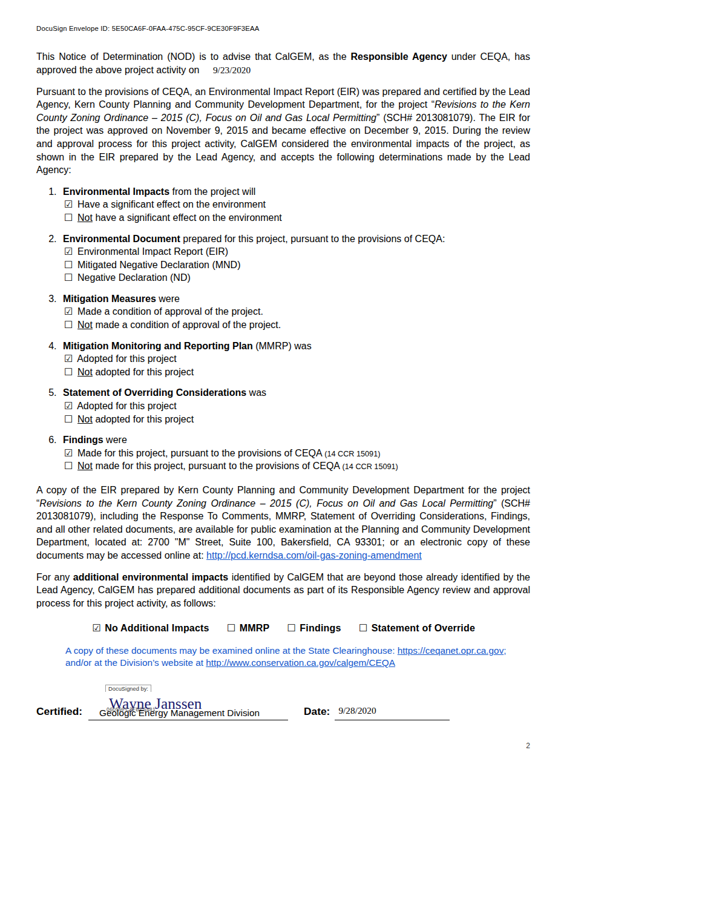DocuSign Envelope ID: 5E50CA6F-0FAA-475C-95CF-9CE30F9F3EAA
This Notice of Determination (NOD) is to advise that CalGEM, as the Responsible Agency under CEQA, has approved the above project activity on 9/23/2020
Pursuant to the provisions of CEQA, an Environmental Impact Report (EIR) was prepared and certified by the Lead Agency, Kern County Planning and Community Development Department, for the project “Revisions to the Kern County Zoning Ordinance – 2015 (C), Focus on Oil and Gas Local Permitting” (SCH# 2013081079). The EIR for the project was approved on November 9, 2015 and became effective on December 9, 2015. During the review and approval process for this project activity, CalGEM considered the environmental impacts of the project, as shown in the EIR prepared by the Lead Agency, and accepts the following determinations made by the Lead Agency:
Environmental Impacts from the project will
☑ Have a significant effect on the environment
☐ Not have a significant effect on the environment
Environmental Document prepared for this project, pursuant to the provisions of CEQA:
☑ Environmental Impact Report (EIR)
☐ Mitigated Negative Declaration (MND)
☐ Negative Declaration (ND)
Mitigation Measures were
☑ Made a condition of approval of the project.
☐ Not made a condition of approval of the project.
Mitigation Monitoring and Reporting Plan (MMRP) was
☑ Adopted for this project
☐ Not adopted for this project
Statement of Overriding Considerations was
☑ Adopted for this project
☐ Not adopted for this project
Findings were
☑ Made for this project, pursuant to the provisions of CEQA (14 CCR 15091)
☐ Not made for this project, pursuant to the provisions of CEQA (14 CCR 15091)
A copy of the EIR prepared by Kern County Planning and Community Development Department for the project “Revisions to the Kern County Zoning Ordinance – 2015 (C), Focus on Oil and Gas Local Permitting” (SCH# 2013081079), including the Response To Comments, MMRP, Statement of Overriding Considerations, Findings, and all other related documents, are available for public examination at the Planning and Community Development Department, located at: 2700 "M" Street, Suite 100, Bakersfield, CA 93301; or an electronic copy of these documents may be accessed online at: http://pcd.kerndsa.com/oil-gas-zoning-amendment
For any additional environmental impacts identified by CalGEM that are beyond those already identified by the Lead Agency, CalGEM has prepared additional documents as part of its Responsible Agency review and approval process for this project activity, as follows:
☑ No Additional Impacts ☐ MMRP ☐ Findings ☐ Statement of Override
A copy of these documents may be examined online at the State Clearinghouse: https://ceqanet.opr.ca.gov; and/or at the Division’s website at http://www.conservation.ca.gov/calgem/CEQA
Certified:
DocuSigned by:
Wayne Janssen
06059FC3FBE5481...
Geologic Energy Management Division
Date:
9/28/2020
2